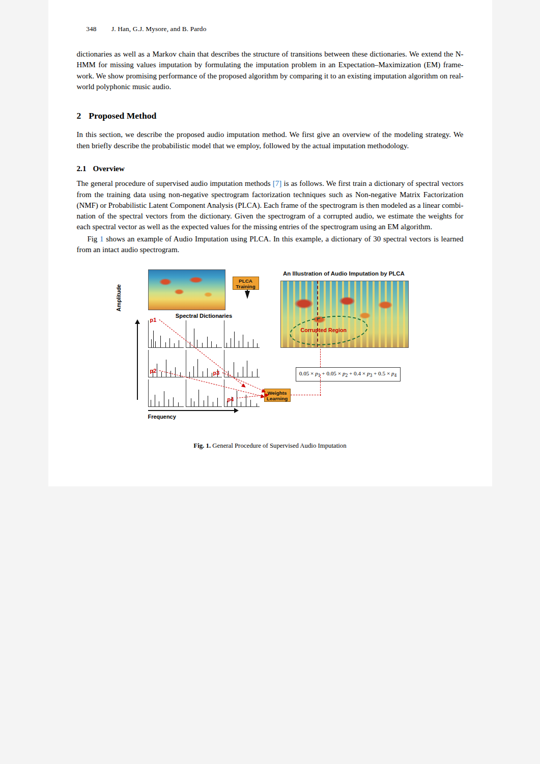348 J. Han, G.J. Mysore, and B. Pardo
dictionaries as well as a Markov chain that describes the structure of transitions between these dictionaries. We extend the N-HMM for missing values imputation by formulating the imputation problem in an Expectation–Maximization (EM) framework. We show promising performance of the proposed algorithm by comparing it to an existing imputation algorithm on real-world polyphonic music audio.
2 Proposed Method
In this section, we describe the proposed audio imputation method. We first give an overview of the modeling strategy. We then briefly describe the probabilistic model that we employ, followed by the actual imputation methodology.
2.1 Overview
The general procedure of supervised audio imputation methods [7] is as follows. We first train a dictionary of spectral vectors from the training data using non-negative spectrogram factorization techniques such as Non-negative Matrix Factorization (NMF) or Probabilistic Latent Component Analysis (PLCA). Each frame of the spectrogram is then modeled as a linear combination of the spectral vectors from the dictionary. Given the spectrogram of a corrupted audio, we estimate the weights for each spectral vector as well as the expected values for the missing entries of the spectrogram using an EM algorithm.
Fig 1 shows an example of Audio Imputation using PLCA. In this example, a dictionary of 30 spectral vectors is learned from an intact audio spectrogram.
PLCA
Training
An Illustration of Audio Imputation by PLCA
Corrupted Region
Spectral Dictionaries
Amplitude
Frequency
p1
p2
p3
p4
Weights
Learning
0.05 × p1 + 0.05 × p2 + 0.4 × p3 + 0.5 × p4
Fig. 1. General Procedure of Supervised Audio Imputation